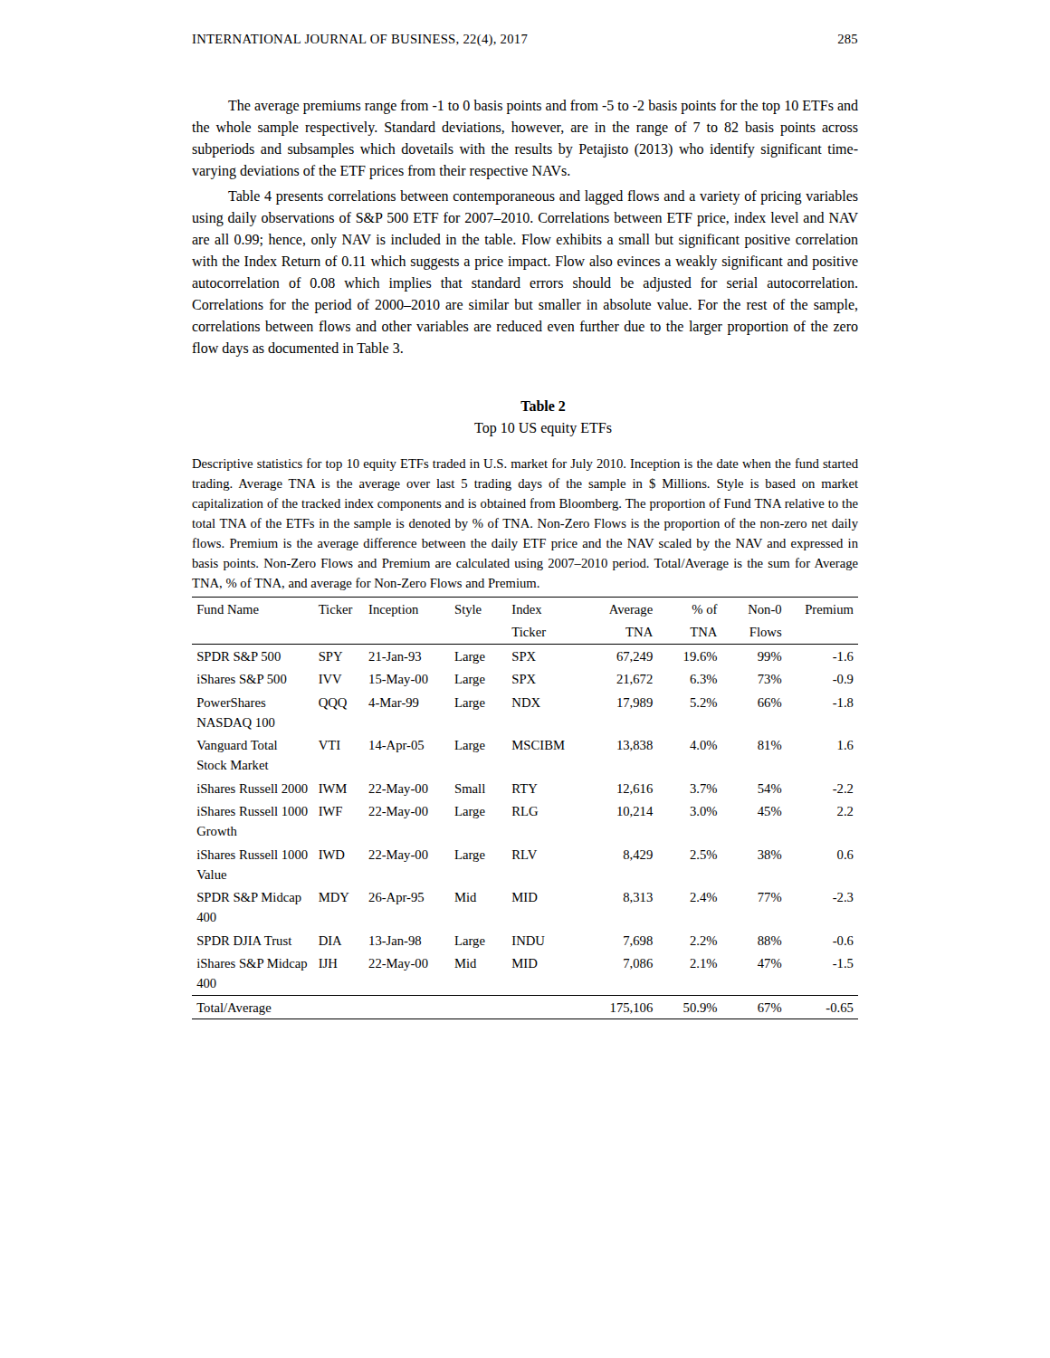International Journal of Business, 22(4), 2017 285
The average premiums range from -1 to 0 basis points and from -5 to -2 basis points for the top 10 ETFs and the whole sample respectively. Standard deviations, however, are in the range of 7 to 82 basis points across subperiods and subsamples which dovetails with the results by Petajisto (2013) who identify significant time-varying deviations of the ETF prices from their respective NAVs.
Table 4 presents correlations between contemporaneous and lagged flows and a variety of pricing variables using daily observations of S&P 500 ETF for 2007–2010. Correlations between ETF price, index level and NAV are all 0.99; hence, only NAV is included in the table. Flow exhibits a small but significant positive correlation with the Index Return of 0.11 which suggests a price impact. Flow also evinces a weakly significant and positive autocorrelation of 0.08 which implies that standard errors should be adjusted for serial autocorrelation. Correlations for the period of 2000–2010 are similar but smaller in absolute value. For the rest of the sample, correlations between flows and other variables are reduced even further due to the larger proportion of the zero flow days as documented in Table 3.
Table 2
Top 10 US equity ETFs
Descriptive statistics for top 10 equity ETFs traded in U.S. market for July 2010. Inception is the date when the fund started trading. Average TNA is the average over last 5 trading days of the sample in $ Millions. Style is based on market capitalization of the tracked index components and is obtained from Bloomberg. The proportion of Fund TNA relative to the total TNA of the ETFs in the sample is denoted by % of TNA. Non-Zero Flows is the proportion of the non-zero net daily flows. Premium is the average difference between the daily ETF price and the NAV scaled by the NAV and expressed in basis points. Non-Zero Flows and Premium are calculated using 2007–2010 period. Total/Average is the sum for Average TNA, % of TNA, and average for Non-Zero Flows and Premium.
| Fund Name | Ticker | Inception | Style | Index | Average | % of | Non-0 | Premium |
| --- | --- | --- | --- | --- | --- | --- | --- | --- |
| | | | | Ticker | TNA | TNA | Flows | |
| SPDR S&P 500 | SPY | 21-Jan-93 | Large | SPX | 67,249 | 19.6% | 99% | -1.6 |
| iShares S&P 500 | IVV | 15-May-00 | Large | SPX | 21,672 | 6.3% | 73% | -0.9 |
| PowerShares NASDAQ 100 | QQQ | 4-Mar-99 | Large | NDX | 17,989 | 5.2% | 66% | -1.8 |
| Vanguard Total Stock Market | VTI | 14-Apr-05 | Large | MSCIBM | 13,838 | 4.0% | 81% | 1.6 |
| iShares Russell 2000 | IWM | 22-May-00 | Small | RTY | 12,616 | 3.7% | 54% | -2.2 |
| iShares Russell 1000 Growth | IWF | 22-May-00 | Large | RLG | 10,214 | 3.0% | 45% | 2.2 |
| iShares Russell 1000 Value | IWD | 22-May-00 | Large | RLV | 8,429 | 2.5% | 38% | 0.6 |
| SPDR S&P Midcap 400 | MDY | 26-Apr-95 | Mid | MID | 8,313 | 2.4% | 77% | -2.3 |
| SPDR DJIA Trust | DIA | 13-Jan-98 | Large | INDU | 7,698 | 2.2% | 88% | -0.6 |
| iShares S&P Midcap 400 | IJH | 22-May-00 | Mid | MID | 7,086 | 2.1% | 47% | -1.5 |
| Total/Average | | | | | 175,106 | 50.9% | 67% | -0.65 |